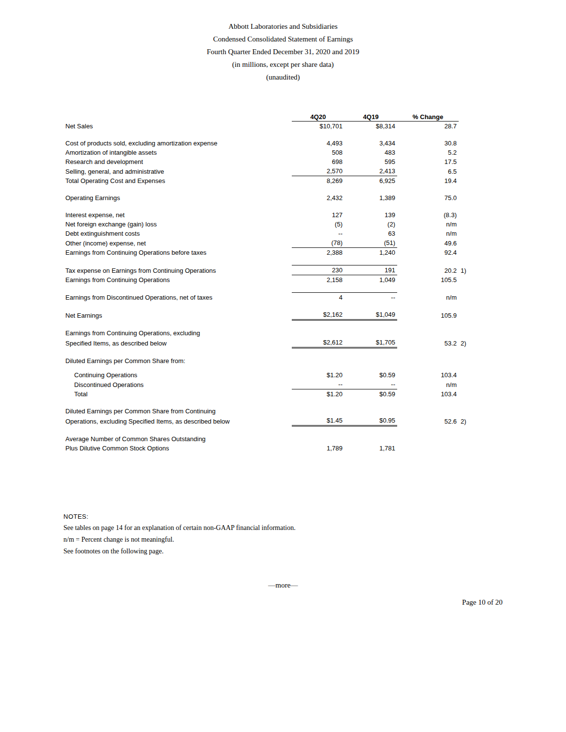Abbott Laboratories and Subsidiaries
Condensed Consolidated Statement of Earnings
Fourth Quarter Ended December 31, 2020 and 2019
(in millions, except per share data)
(unaudited)
| | 4Q20 | 4Q19 | % Change | |
| Net Sales | $10,701 | $8,314 | 28.7 | |
| Cost of products sold, excluding amortization expense | 4,493 | 3,434 | 30.8 | |
| Amortization of intangible assets | 508 | 483 | 5.2 | |
| Research and development | 698 | 595 | 17.5 | |
| Selling, general, and administrative | 2,570 | 2,413 | 6.5 | |
| Total Operating Cost and Expenses | 8,269 | 6,925 | 19.4 | |
| Operating Earnings | 2,432 | 1,389 | 75.0 | |
| Interest expense, net | 127 | 139 | (8.3) | |
| Net foreign exchange (gain) loss | (5) | (2) | n/m | |
| Debt extinguishment costs | -- | 63 | n/m | |
| Other (income) expense, net | (78) | (51) | 49.6 | |
| Earnings from Continuing Operations before taxes | 2,388 | 1,240 | 92.4 | |
| Tax expense on Earnings from Continuing Operations | 230 | 191 | 20.2 | 1) |
| Earnings from Continuing Operations | 2,158 | 1,049 | 105.5 | |
| Earnings from Discontinued Operations, net of taxes | 4 | -- | n/m | |
| Net Earnings | $2,162 | $1,049 | 105.9 | |
| Earnings from Continuing Operations, excluding | | | | |
| Specified Items, as described below | $2,612 | $1,705 | 53.2 | 2) |
| Diluted Earnings per Common Share from: | | | | |
| Continuing Operations | $1.20 | $0.59 | 103.4 | |
| Discontinued Operations | -- | -- | n/m | |
| Total | $1.20 | $0.59 | 103.4 | |
| Diluted Earnings per Common Share from Continuing | | | | |
| Operations, excluding Specified Items, as described below | $1.45 | $0.95 | 52.6 | 2) |
| Average Number of Common Shares Outstanding | | | | |
| Plus Dilutive Common Stock Options | 1,789 | 1,781 | | |
NOTES:
See tables on page 14 for an explanation of certain non-GAAP financial information.
n/m = Percent change is not meaningful.
See footnotes on the following page.
—more—
Page 10 of 20